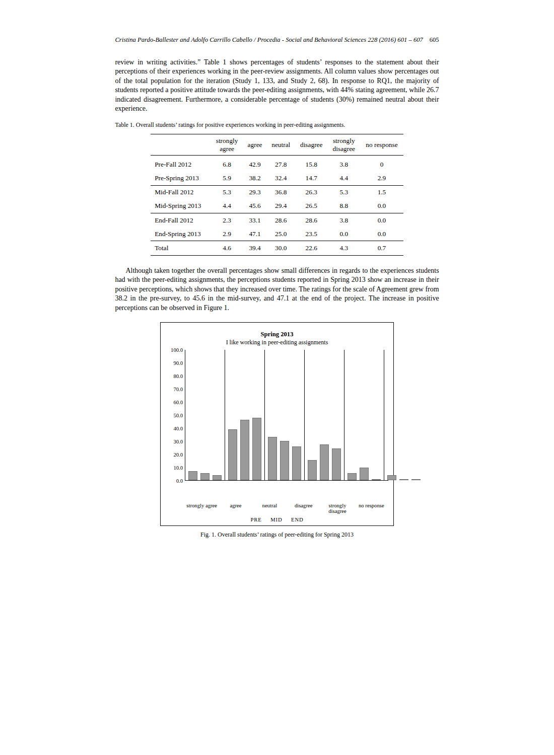Cristina Pardo-Ballester and Adolfo Carrillo Cabello / Procedia - Social and Behavioral Sciences 228 (2016) 601 – 607 605
review in writing activities.” Table 1 shows percentages of students’ responses to the statement about their perceptions of their experiences working in the peer-review assignments. All column values show percentages out of the total population for the iteration (Study 1, 133, and Study 2, 68). In response to RQ1, the majority of students reported a positive attitude towards the peer-editing assignments, with 44% stating agreement, while 26.7 indicated disagreement. Furthermore, a considerable percentage of students (30%) remained neutral about their experience.
Table 1. Overall students’ ratings for positive experiences working in peer-editing assignments.
| | strongly agree | agree | neutral | disagree | strongly disagree | no response |
| --- | --- | --- | --- | --- | --- | --- |
| Pre-Fall 2012 | 6.8 | 42.9 | 27.8 | 15.8 | 3.8 | 0 |
| Pre-Spring 2013 | 5.9 | 38.2 | 32.4 | 14.7 | 4.4 | 2.9 |
| Mid-Fall 2012 | 5.3 | 29.3 | 36.8 | 26.3 | 5.3 | 1.5 |
| Mid-Spring 2013 | 4.4 | 45.6 | 29.4 | 26.5 | 8.8 | 0.0 |
| End-Fall 2012 | 2.3 | 33.1 | 28.6 | 28.6 | 3.8 | 0.0 |
| End-Spring 2013 | 2.9 | 47.1 | 25.0 | 23.5 | 0.0 | 0.0 |
| Total | 4.6 | 39.4 | 30.0 | 22.6 | 4.3 | 0.7 |
Although taken together the overall percentages show small differences in regards to the experiences students had with the peer-editing assignments, the perceptions students reported in Spring 2013 show an increase in their positive perceptions, which shows that they increased over time. The ratings for the scale of Agreement grew from 38.2 in the pre-survey, to 45.6 in the mid-survey, and 47.1 at the end of the project. The increase in positive perceptions can be observed in Figure 1.
Spring 2013
I like working in peer-editing assignments
100.0 90.0 80.0 70.0 60.0 50.0 40.0 30.0 20.0 10.0 0.0
strongly agree agree neutral disagree strongly disagree no response
PRE MID END
Fig. 1. Overall students’ ratings of peer-editing for Spring 2013